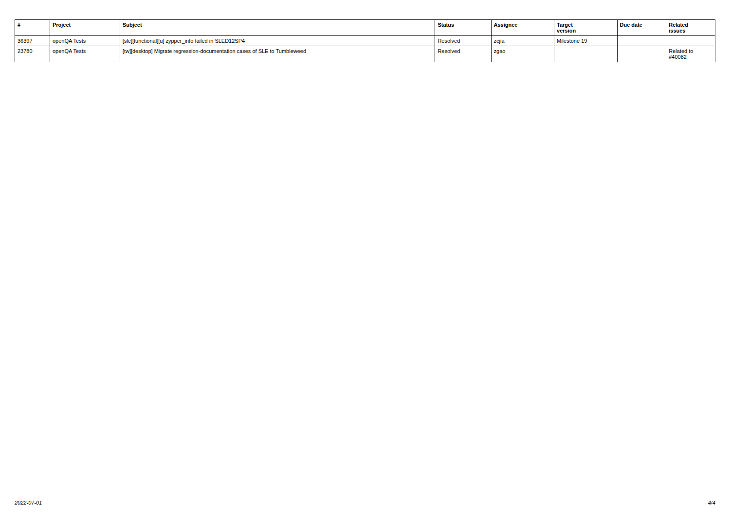| # | Project | Subject | Status | Assignee | Target version | Due date | Related issues |
| --- | --- | --- | --- | --- | --- | --- | --- |
| 36397 | openQA Tests | [sle][functional][u] zypper_info failed in SLED12SP4 | Resolved | zcjia | Milestone 19 | | |
| 23780 | openQA Tests | [tw][desktop] Migrate regression-documentation cases of SLE to Tumbleweed | Resolved | zgao | | | Related to #40082 |
2022-07-01 4/4